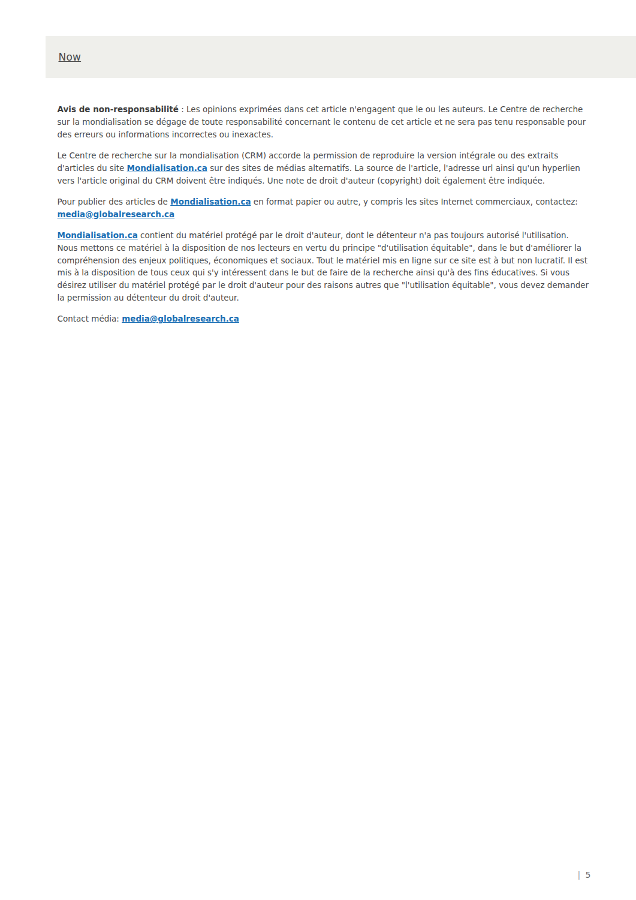Now
Avis de non-responsabilité : Les opinions exprimées dans cet article n'engagent que le ou les auteurs. Le Centre de recherche sur la mondialisation se dégage de toute responsabilité concernant le contenu de cet article et ne sera pas tenu responsable pour des erreurs ou informations incorrectes ou inexactes.
Le Centre de recherche sur la mondialisation (CRM) accorde la permission de reproduire la version intégrale ou des extraits d'articles du site Mondialisation.ca sur des sites de médias alternatifs. La source de l'article, l'adresse url ainsi qu'un hyperlien vers l'article original du CRM doivent être indiqués. Une note de droit d'auteur (copyright) doit également être indiquée.
Pour publier des articles de Mondialisation.ca en format papier ou autre, y compris les sites Internet commerciaux, contactez: media@globalresearch.ca
Mondialisation.ca contient du matériel protégé par le droit d'auteur, dont le détenteur n'a pas toujours autorisé l'utilisation. Nous mettons ce matériel à la disposition de nos lecteurs en vertu du principe "d'utilisation équitable", dans le but d'améliorer la compréhension des enjeux politiques, économiques et sociaux. Tout le matériel mis en ligne sur ce site est à but non lucratif. Il est mis à la disposition de tous ceux qui s'y intéressent dans le but de faire de la recherche ainsi qu'à des fins éducatives. Si vous désirez utiliser du matériel protégé par le droit d'auteur pour des raisons autres que "l'utilisation équitable", vous devez demander la permission au détenteur du droit d'auteur.
Contact média: media@globalresearch.ca
| 5